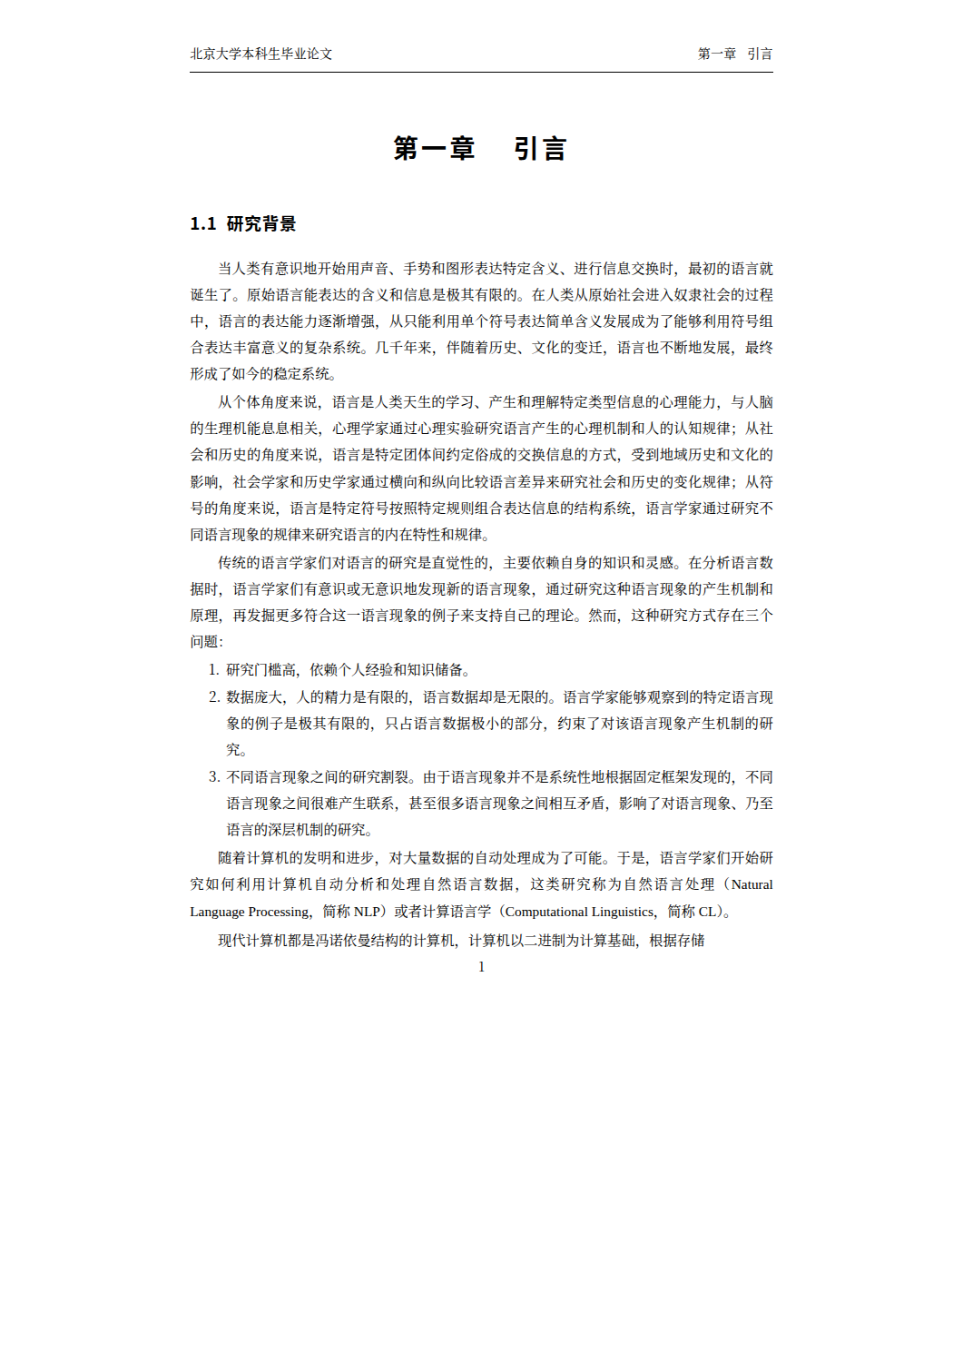北京大学本科生毕业论文 第一章 引言
第一章 引言
1.1研究背景
当人类有意识地开始用声音、手势和图形表达特定含义、进行信息交换时，最初的语言就诞生了。原始语言能表达的含义和信息是极其有限的。在人类从原始社会进入奴隶社会的过程中，语言的表达能力逐渐增强，从只能利用单个符号表达简单含义发展成为了能够利用符号组合表达丰富意义的复杂系统。几千年来，伴随着历史、文化的变迁，语言也不断地发展，最终形成了如今的稳定系统。
从个体角度来说，语言是人类天生的学习、产生和理解特定类型信息的心理能力，与人脑的生理机能息息相关，心理学家通过心理实验研究语言产生的心理机制和人的认知规律；从社会和历史的角度来说，语言是特定团体间约定俗成的交换信息的方式，受到地域历史和文化的影响，社会学家和历史学家通过横向和纵向比较语言差异来研究社会和历史的变化规律；从符号的角度来说，语言是特定符号按照特定规则组合表达信息的结构系统，语言学家通过研究不同语言现象的规律来研究语言的内在特性和规律。
传统的语言学家们对语言的研究是直觉性的，主要依赖自身的知识和灵感。在分析语言数据时，语言学家们有意识或无意识地发现新的语言现象，通过研究这种语言现象的产生机制和原理，再发掘更多符合这一语言现象的例子来支持自己的理论。然而，这种研究方式存在三个问题：
研究门槛高，依赖个人经验和知识储备。
数据庞大，人的精力是有限的，语言数据却是无限的。语言学家能够观察到的特定语言现象的例子是极其有限的，只占语言数据极小的部分，约束了对该语言现象产生机制的研究。
不同语言现象之间的研究割裂。由于语言现象并不是系统性地根据固定框架发现的，不同语言现象之间很难产生联系，甚至很多语言现象之间相互矛盾，影响了对语言现象、乃至语言的深层机制的研究。
随着计算机的发明和进步，对大量数据的自动处理成为了可能。于是，语言学家们开始研究如何利用计算机自动分析和处理自然语言数据，这类研究称为自然语言处理（Natural Language Processing，简称 NLP）或者计算语言学（Computational Linguistics，简称 CL）。
现代计算机都是冯诺依曼结构的计算机，计算机以二进制为计算基础，根据存储
1